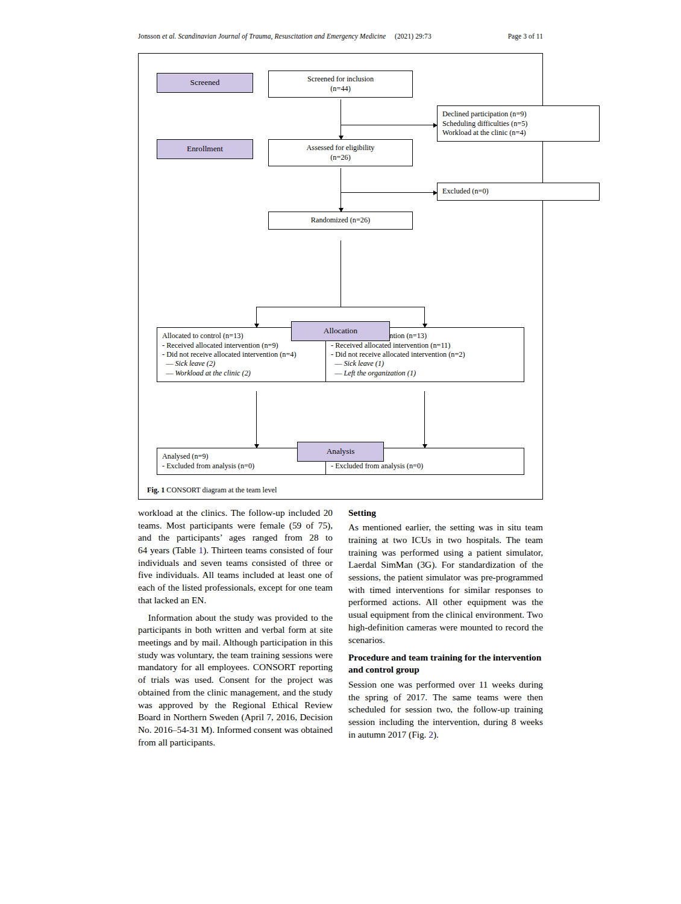Jonsson et al. Scandinavian Journal of Trauma, Resuscitation and Emergency Medicine (2021) 29:73
Page 3 of 11
Screened
Enrollment
Allocation
Analysis
Screened for inclusion
(n=44)
Declined participation (n=9)
Scheduling difficulties (n=5)
Workload at the clinic (n=4)
Assessed for eligibility
(n=26)
Excluded (n=0)
Randomized (n=26)
Allocated to control (n=13)
- Received allocated intervention (n=9)
- Did not receive allocated intervention (n=4)
— Sick leave (2)
— Workload at the clinic (2)
Allocated to intervention (n=13)
- Received allocated intervention (n=11)
- Did not receive allocated intervention (n=2)
— Sick leave (1)
— Left the organization (1)
Analysed (n=9)
- Excluded from analysis (n=0)
Analysed (n=11)
- Excluded from analysis (n=0)
Fig. 1 CONSORT diagram at the team level
workload at the clinics. The follow-up included 20 teams. Most participants were female (59 of 75), and the participants’ ages ranged from 28 to 64 years (Table 1). Thirteen teams consisted of four individuals and seven teams consisted of three or five individuals. All teams included at least one of each of the listed professionals, except for one team that lacked an EN.
Information about the study was provided to the participants in both written and verbal form at site meetings and by mail. Although participation in this study was voluntary, the team training sessions were mandatory for all employees. CONSORT reporting of trials was used. Consent for the project was obtained from the clinic management, and the study was approved by the Regional Ethical Review Board in Northern Sweden (April 7, 2016, Decision No. 2016–54-31 M). Informed consent was obtained from all participants.
Setting
As mentioned earlier, the setting was in situ team training at two ICUs in two hospitals. The team training was performed using a patient simulator, Laerdal SimMan (3G). For standardization of the sessions, the patient simulator was pre-programmed with timed interventions for similar responses to performed actions. All other equipment was the usual equipment from the clinical environment. Two high-definition cameras were mounted to record the scenarios.
Procedure and team training for the intervention and control group
Session one was performed over 11 weeks during the spring of 2017. The same teams were then scheduled for session two, the follow-up training session including the intervention, during 8 weeks in autumn 2017 (Fig. 2).